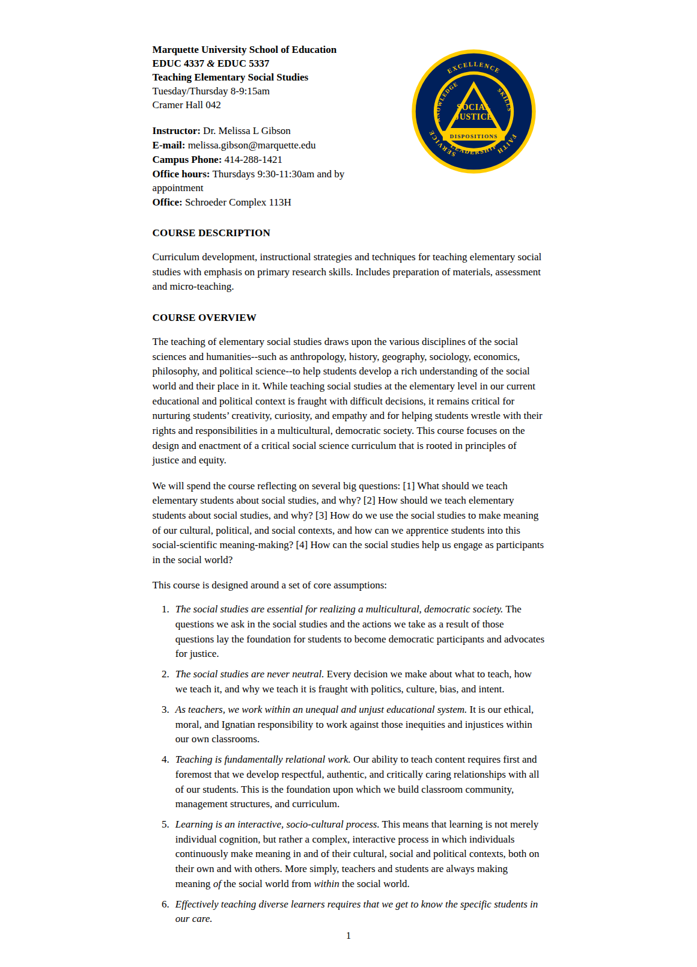Marquette University School of Education
EDUC 4337 & EDUC 5337
Teaching Elementary Social Studies
Tuesday/Thursday 8-9:15am
Cramer Hall 042
Instructor: Dr. Melissa L Gibson
E-mail: melissa.gibson@marquette.edu
Campus Phone: 414-288-1421
Office hours: Thursdays 9:30-11:30am and by appointment
Office: Schroeder Complex 113H
EXCELLENCE LEADERSHIP SERVICE FAITH KNOWLEDGE SKILLS SOCIAL JUSTICE DISPOSITIONS
COURSE DESCRIPTION
Curriculum development, instructional strategies and techniques for teaching elementary social studies with emphasis on primary research skills. Includes preparation of materials, assessment and micro-teaching.
COURSE OVERVIEW
The teaching of elementary social studies draws upon the various disciplines of the social sciences and humanities--such as anthropology, history, geography, sociology, economics, philosophy, and political science--to help students develop a rich understanding of the social world and their place in it. While teaching social studies at the elementary level in our current educational and political context is fraught with difficult decisions, it remains critical for nurturing students’ creativity, curiosity, and empathy and for helping students wrestle with their rights and responsibilities in a multicultural, democratic society. This course focuses on the design and enactment of a critical social science curriculum that is rooted in principles of justice and equity.
We will spend the course reflecting on several big questions: [1] What should we teach elementary students about social studies, and why? [2] How should we teach elementary students about social studies, and why? [3] How do we use the social studies to make meaning of our cultural, political, and social contexts, and how can we apprentice students into this social-scientific meaning-making? [4] How can the social studies help us engage as participants in the social world?
This course is designed around a set of core assumptions:
The social studies are essential for realizing a multicultural, democratic society. The questions we ask in the social studies and the actions we take as a result of those questions lay the foundation for students to become democratic participants and advocates for justice.
The social studies are never neutral. Every decision we make about what to teach, how we teach it, and why we teach it is fraught with politics, culture, bias, and intent.
As teachers, we work within an unequal and unjust educational system. It is our ethical, moral, and Ignatian responsibility to work against those inequities and injustices within our own classrooms.
Teaching is fundamentally relational work. Our ability to teach content requires first and foremost that we develop respectful, authentic, and critically caring relationships with all of our students. This is the foundation upon which we build classroom community, management structures, and curriculum.
Learning is an interactive, socio-cultural process. This means that learning is not merely individual cognition, but rather a complex, interactive process in which individuals continuously make meaning in and of their cultural, social and political contexts, both on their own and with others. More simply, teachers and students are always making meaning of the social world from within the social world.
Effectively teaching diverse learners requires that we get to know the specific students in our care.
1